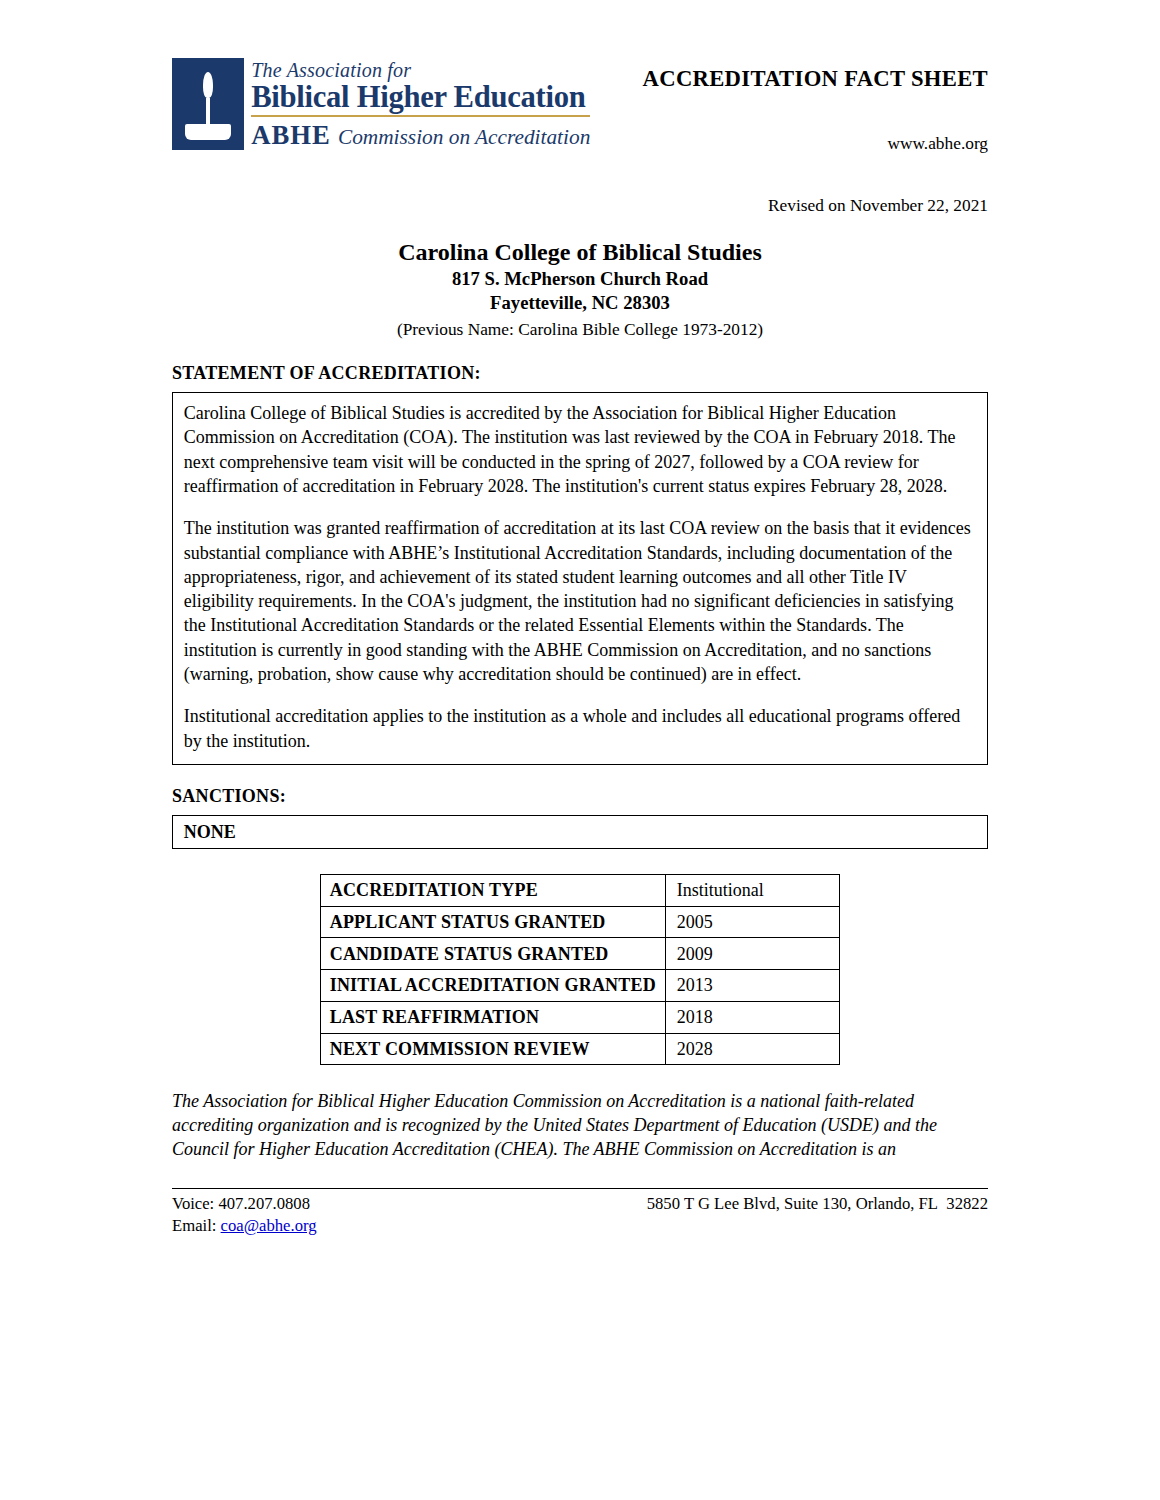The Association for
Biblical Higher Education
ABHE Commission on Accreditation
ACCREDITATION FACT SHEET
www.abhe.org
Revised on November 22, 2021
Carolina College of Biblical Studies
817 S. McPherson Church Road
Fayetteville, NC 28303
(Previous Name: Carolina Bible College 1973-2012)
STATEMENT OF ACCREDITATION:
Carolina College of Biblical Studies is accredited by the Association for Biblical Higher Education Commission on Accreditation (COA). The institution was last reviewed by the COA in February 2018. The next comprehensive team visit will be conducted in the spring of 2027, followed by a COA review for reaffirmation of accreditation in February 2028. The institution's current status expires February 28, 2028.
The institution was granted reaffirmation of accreditation at its last COA review on the basis that it evidences substantial compliance with ABHE’s Institutional Accreditation Standards, including documentation of the appropriateness, rigor, and achievement of its stated student learning outcomes and all other Title IV eligibility requirements. In the COA's judgment, the institution had no significant deficiencies in satisfying the Institutional Accreditation Standards or the related Essential Elements within the Standards. The institution is currently in good standing with the ABHE Commission on Accreditation, and no sanctions (warning, probation, show cause why accreditation should be continued) are in effect.
Institutional accreditation applies to the institution as a whole and includes all educational programs offered by the institution.
SANCTIONS:
NONE
| ACCREDITATION TYPE | Institutional |
| APPLICANT STATUS GRANTED | 2005 |
| CANDIDATE STATUS GRANTED | 2009 |
| INITIAL ACCREDITATION GRANTED | 2013 |
| LAST REAFFIRMATION | 2018 |
| NEXT COMMISSION REVIEW | 2028 |
The Association for Biblical Higher Education Commission on Accreditation is a national faith-related accrediting organization and is recognized by the United States Department of Education (USDE) and the Council for Higher Education Accreditation (CHEA). The ABHE Commission on Accreditation is an
Voice: 407.207.0808
Email: coa@abhe.org
5850 T G Lee Blvd, Suite 130, Orlando, FL 32822